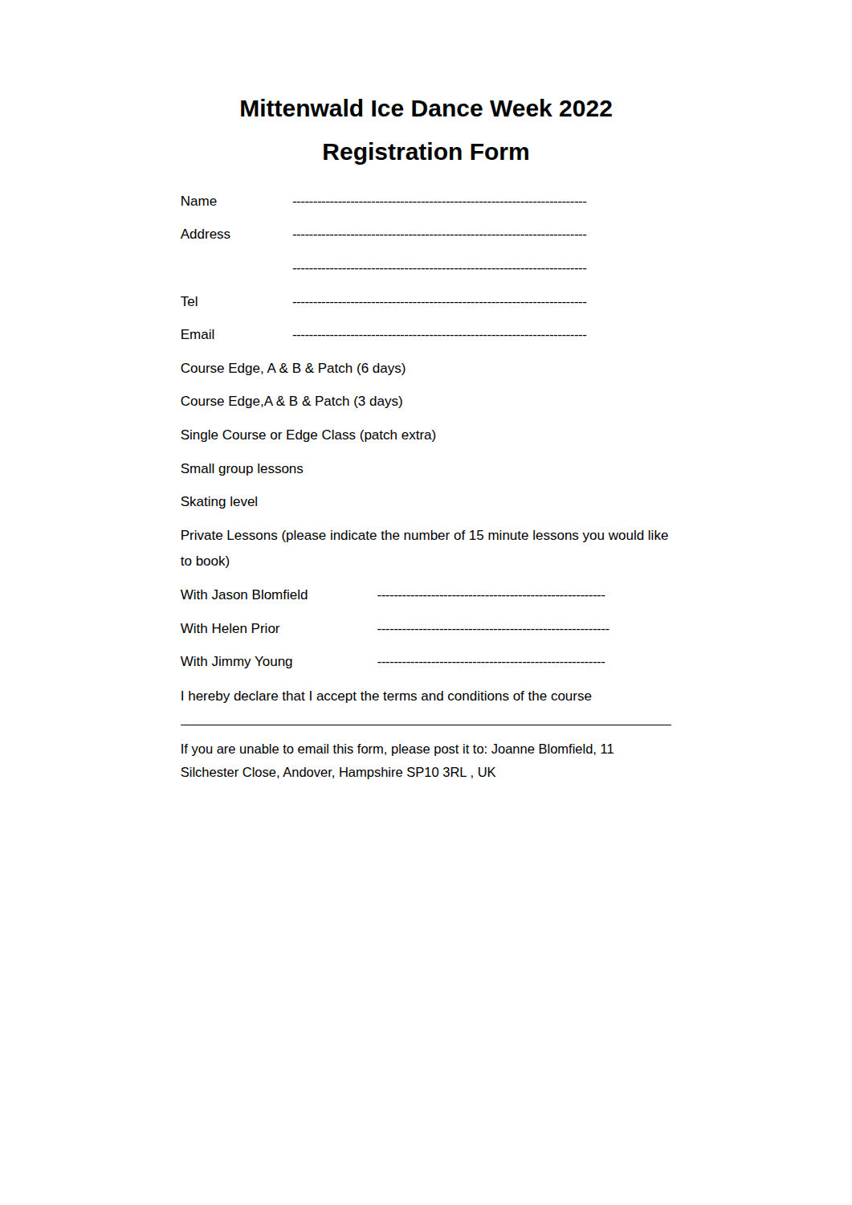Mittenwald Ice Dance Week 2022
Registration Form
Name -----------------------------------------------------------------------
Address -----------------------------------------------------------------------
Address -----------------------------------------------------------------------
Tel -----------------------------------------------------------------------
Email -----------------------------------------------------------------------
Course Edge, A & B & Patch (6 days)
Course Edge,A & B & Patch (3 days)
Single Course or Edge Class (patch extra)
Small group lessons
Skating level
Private Lessons (please indicate the number of 15 minute lessons you would like to book)
With Jason Blomfield -------------------------------------------------------
With Helen Prior --------------------------------------------------------
With Jimmy Young -------------------------------------------------------
I hereby declare that I accept the terms and conditions of the course
If you are unable to email this form, please post it to: Joanne Blomfield, 11 Silchester Close, Andover, Hampshire SP10 3RL , UK